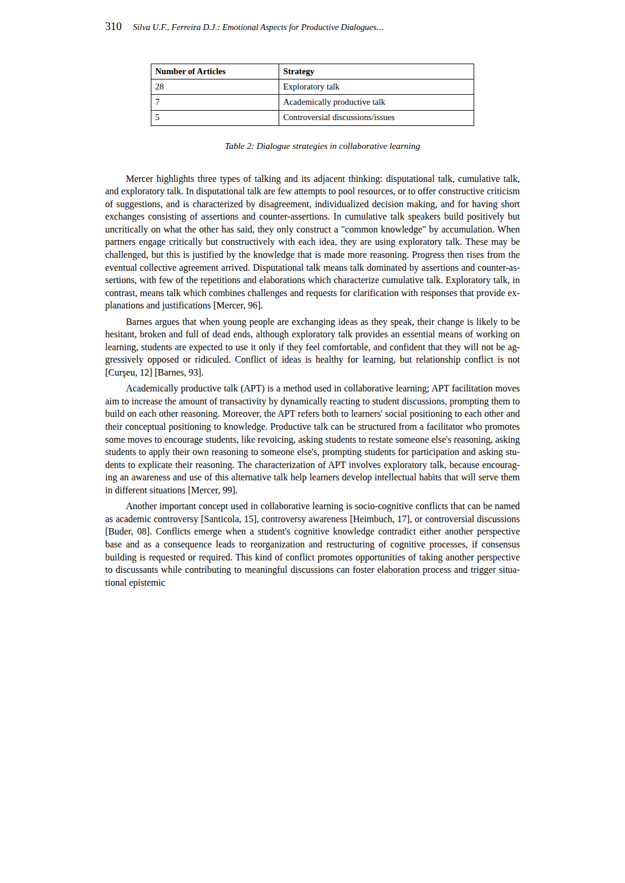310 Silva U.F., Ferreira D.J.: Emotional Aspects for Productive Dialogues…
| Number of Articles | Strategy |
| --- | --- |
| 28 | Exploratory talk |
| 7 | Academically productive talk |
| 5 | Controversial discussions/issues |
Table 2: Dialogue strategies in collaborative learning
Mercer highlights three types of talking and its adjacent thinking: disputational talk, cumulative talk, and exploratory talk. In disputational talk are few attempts to pool resources, or to offer constructive criticism of suggestions, and is characterized by disagreement, individualized decision making, and for having short exchanges consisting of assertions and counter-assertions. In cumulative talk speakers build positively but uncritically on what the other has said, they only construct a "common knowledge" by accumulation. When partners engage critically but constructively with each idea, they are using exploratory talk. These may be challenged, but this is justified by the knowledge that is made more reasoning. Progress then rises from the eventual collective agreement arrived. Disputational talk means talk dominated by assertions and counter-assertions, with few of the repetitions and elaborations which characterize cumulative talk. Exploratory talk, in contrast, means talk which combines challenges and requests for clarification with responses that provide explanations and justifications [Mercer, 96].
Barnes argues that when young people are exchanging ideas as they speak, their change is likely to be hesitant, broken and full of dead ends, although exploratory talk provides an essential means of working on learning, students are expected to use it only if they feel comfortable, and confident that they will not be aggressively opposed or ridiculed. Conflict of ideas is healthy for learning, but relationship conflict is not [Curşeu, 12] [Barnes, 93].
Academically productive talk (APT) is a method used in collaborative learning; APT facilitation moves aim to increase the amount of transactivity by dynamically reacting to student discussions, prompting them to build on each other reasoning. Moreover, the APT refers both to learners' social positioning to each other and their conceptual positioning to knowledge. Productive talk can be structured from a facilitator who promotes some moves to encourage students, like revoicing, asking students to restate someone else's reasoning, asking students to apply their own reasoning to someone else's, prompting students for participation and asking students to explicate their reasoning. The characterization of APT involves exploratory talk, because encouraging an awareness and use of this alternative talk help learners develop intellectual habits that will serve them in different situations [Mercer, 99].
Another important concept used in collaborative learning is socio-cognitive conflicts that can be named as academic controversy [Santicola, 15], controversy awareness [Heimbuch, 17], or controversial discussions [Buder, 08]. Conflicts emerge when a student's cognitive knowledge contradict either another perspective base and as a consequence leads to reorganization and restructuring of cognitive processes, if consensus building is requested or required. This kind of conflict promotes opportunities of taking another perspective to discussants while contributing to meaningful discussions can foster elaboration process and trigger situational epistemic